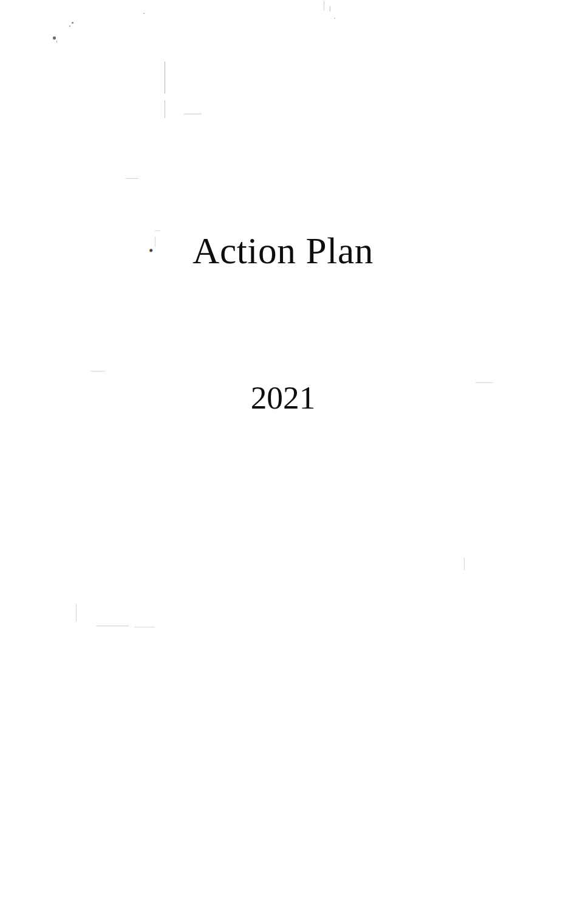•
Action Plan
2021